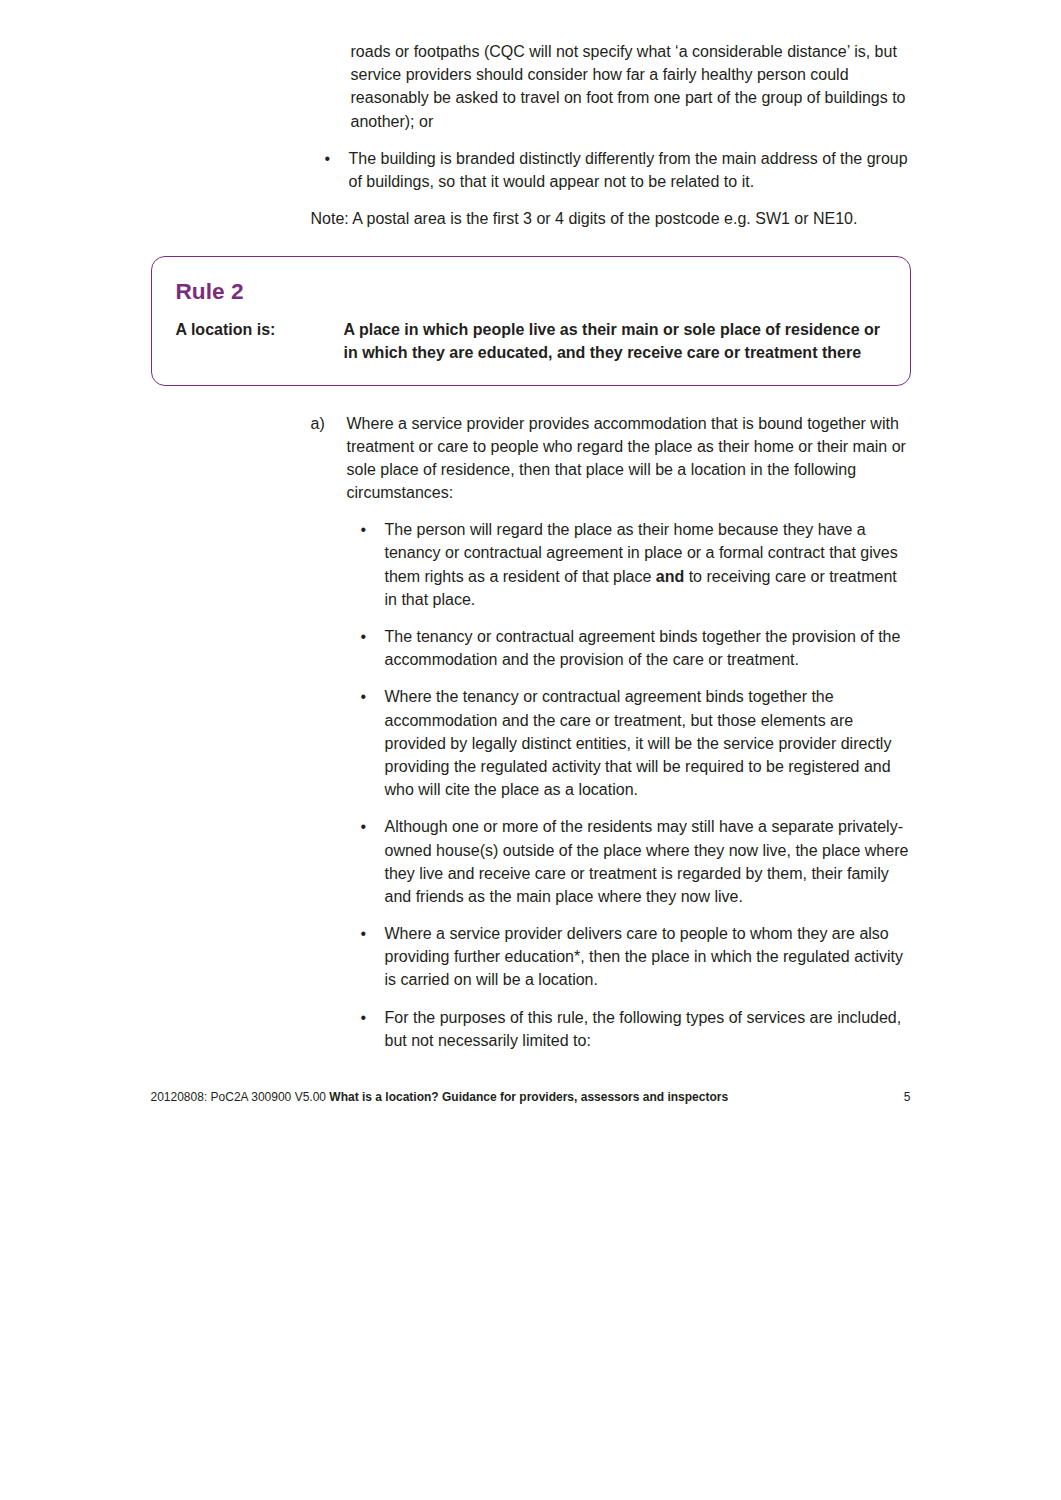roads or footpaths (CQC will not specify what ‘a considerable distance’ is, but service providers should consider how far a fairly healthy person could reasonably be asked to travel on foot from one part of the group of buildings to another); or
The building is branded distinctly differently from the main address of the group of buildings, so that it would appear not to be related to it.
Note: A postal area is the first 3 or 4 digits of the postcode e.g. SW1 or NE10.
Rule 2
A location is:
A place in which people live as their main or sole place of residence or in which they are educated, and they receive care or treatment there
a)
Where a service provider provides accommodation that is bound together with treatment or care to people who regard the place as their home or their main or sole place of residence, then that place will be a location in the following circumstances:
The person will regard the place as their home because they have a tenancy or contractual agreement in place or a formal contract that gives them rights as a resident of that place and to receiving care or treatment in that place.
The tenancy or contractual agreement binds together the provision of the accommodation and the provision of the care or treatment.
Where the tenancy or contractual agreement binds together the accommodation and the care or treatment, but those elements are provided by legally distinct entities, it will be the service provider directly providing the regulated activity that will be required to be registered and who will cite the place as a location.
Although one or more of the residents may still have a separate privately-owned house(s) outside of the place where they now live, the place where they live and receive care or treatment is regarded by them, their family and friends as the main place where they now live.
Where a service provider delivers care to people to whom they are also providing further education*, then the place in which the regulated activity is carried on will be a location.
For the purposes of this rule, the following types of services are included, but not necessarily limited to:
20120808: PoC2A 300900 V5.00 What is a location? Guidance for providers, assessors and inspectors
5